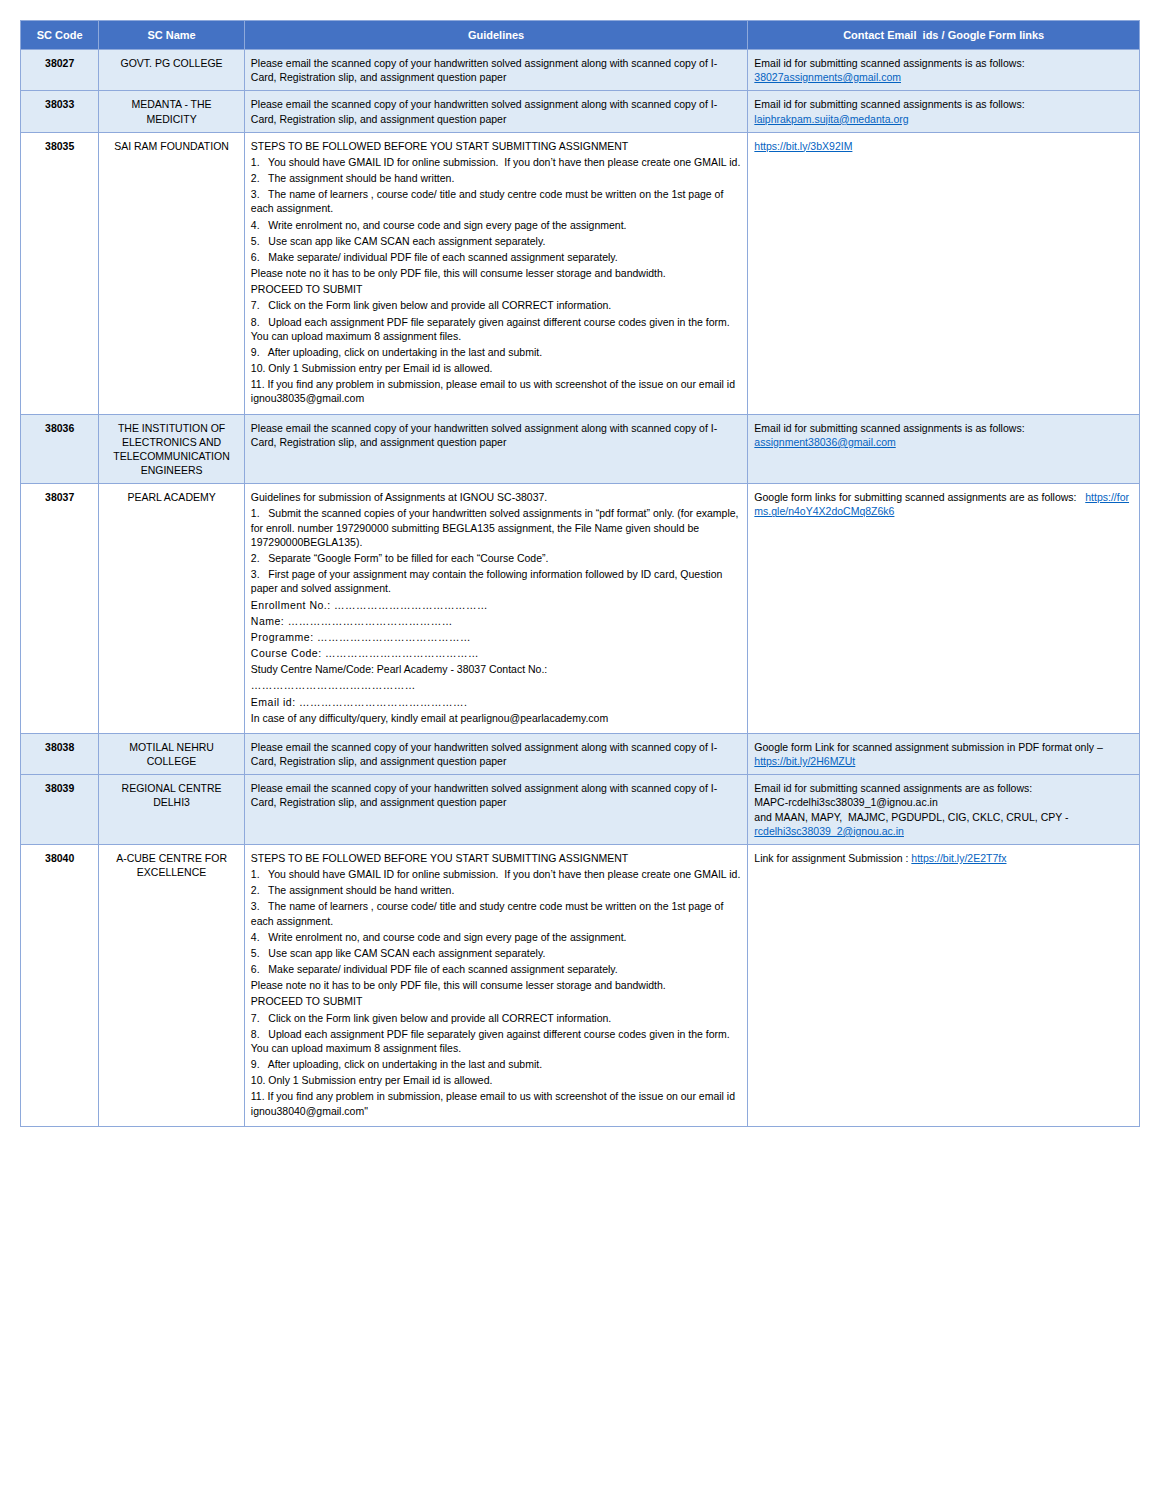| SC Code | SC Name | Guidelines | Contact Email ids / Google Form links |
| --- | --- | --- | --- |
| 38027 | GOVT. PG COLLEGE | Please email the scanned copy of your handwritten solved assignment along with scanned copy of I-Card, Registration slip, and assignment question paper | Email id for submitting scanned assignments is as follows: 38027assignments@gmail.com |
| 38033 | MEDANTA - THE MEDICITY | Please email the scanned copy of your handwritten solved assignment along with scanned copy of I-Card, Registration slip, and assignment question paper | Email id for submitting scanned assignments is as follows: laiphrakpam.sujita@medanta.org |
| 38035 | SAI RAM FOUNDATION | STEPS TO BE FOLLOWED BEFORE YOU START SUBMITTING ASSIGNMENT 1. You should have GMAIL ID for online submission. If you don’t have then please create one GMAIL id. 2. The assignment should be hand written. 3. The name of learners , course code/ title and study centre code must be written on the 1st page of each assignment. 4. Write enrolment no, and course code and sign every page of the assignment. 5. Use scan app like CAM SCAN each assignment separately. 6. Make separate/ individual PDF file of each scanned assignment separately. Please note no it has to be only PDF file, this will consume lesser storage and bandwidth. PROCEED TO SUBMIT 7. Click on the Form link given below and provide all CORRECT information. 8. Upload each assignment PDF file separately given against different course codes given in the form. You can upload maximum 8 assignment files. 9. After uploading, click on undertaking in the last and submit. 10. Only 1 Submission entry per Email id is allowed. 11. If you find any problem in submission, please email to us with screenshot of the issue on our email id ignou38035@gmail.com | https://bit.ly/3bX92IM |
| 38036 | THE INSTITUTION OF ELECTRONICS AND TELECOMMUNICATION ENGINEERS | Please email the scanned copy of your handwritten solved assignment along with scanned copy of I-Card, Registration slip, and assignment question paper | Email id for submitting scanned assignments is as follows: assignment38036@gmail.com |
| 38037 | PEARL ACADEMY | Guidelines for submission of Assignments at IGNOU SC-38037. 1. Submit the scanned copies of your handwritten solved assignments in “pdf format” only. (for example, for enroll. number 197290000 submitting BEGLA135 assignment, the File Name given should be 197290000BEGLA135). 2. Separate “Google Form” to be filled for each “Course Code”. 3. First page of your assignment may contain the following information followed by ID card, Question paper and solved assignment. Enrollment No.: …………………………………… Name: ……………………………………… Programme: …………………………………… Course Code: …………………………………… Study Centre Name/Code: Pearl Academy - 38037 Contact No.: ……………………………………… Email id: ………………………………………. In case of any difficulty/query, kindly email at pearlignou@pearlacademy.com | Google form links for submitting scanned assignments are as follows: https://forms.gle/n4oY4X2doCMq8Z6k6 |
| 38038 | MOTILAL NEHRU COLLEGE | Please email the scanned copy of your handwritten solved assignment along with scanned copy of I-Card, Registration slip, and assignment question paper | Google form Link for scanned assignment submission in PDF format only – https://bit.ly/2H6MZUt |
| 38039 | REGIONAL CENTRE DELHI3 | Please email the scanned copy of your handwritten solved assignment along with scanned copy of I-Card, Registration slip, and assignment question paper | Email id for submitting scanned assignments are as follows: MAPC-rcdelhi3sc38039_1@ignou.ac.in and MAAN, MAPY, MAJMC, PGDUPDL, CIG, CKLC, CRUL, CPY - rcdelhi3sc38039_2@ignou.ac.in |
| 38040 | A-CUBE CENTRE FOR EXCELLENCE | STEPS TO BE FOLLOWED BEFORE YOU START SUBMITTING ASSIGNMENT 1. You should have GMAIL ID for online submission. If you don’t have then please create one GMAIL id. 2. The assignment should be hand written. 3. The name of learners , course code/ title and study centre code must be written on the 1st page of each assignment. 4. Write enrolment no, and course code and sign every page of the assignment. 5. Use scan app like CAM SCAN each assignment separately. 6. Make separate/ individual PDF file of each scanned assignment separately. Please note no it has to be only PDF file, this will consume lesser storage and bandwidth. PROCEED TO SUBMIT 7. Click on the Form link given below and provide all CORRECT information. 8. Upload each assignment PDF file separately given against different course codes given in the form. You can upload maximum 8 assignment files. 9. After uploading, click on undertaking in the last and submit. 10. Only 1 Submission entry per Email id is allowed. 11. If you find any problem in submission, please email to us with screenshot of the issue on our email id ignou38040@gmail.com" | Link for assignment Submission : https://bit.ly/2E2T7fx |